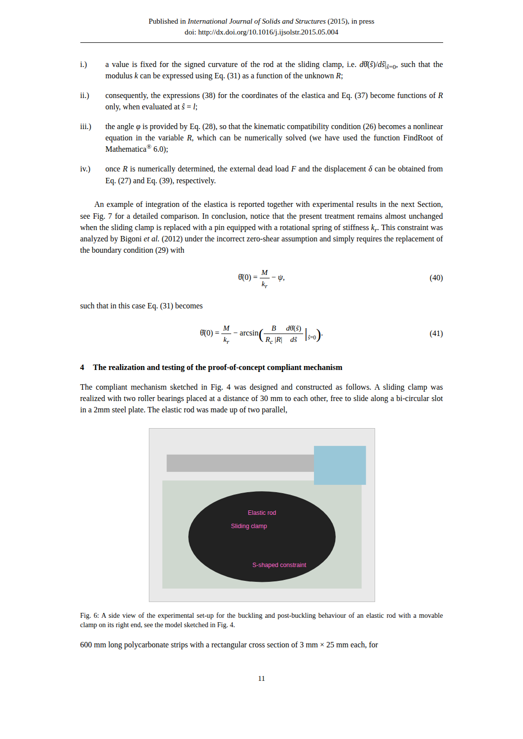Published in International Journal of Solids and Structures (2015), in press
doi: http://dx.doi.org/10.1016/j.ijsolstr.2015.05.004
i.) a value is fixed for the signed curvature of the rod at the sliding clamp, i.e. dθ̂(ŝ)/dŝ|ŝ=0, such that the modulus k can be expressed using Eq. (31) as a function of the unknown R;
ii.) consequently, the expressions (38) for the coordinates of the elastica and Eq. (37) become functions of R only, when evaluated at ŝ = l;
iii.) the angle φ is provided by Eq. (28), so that the kinematic compatibility condition (26) becomes a nonlinear equation in the variable R, which can be numerically solved (we have used the function FindRoot of Mathematica® 6.0);
iv.) once R is numerically determined, the external dead load F and the displacement δ can be obtained from Eq. (27) and Eq. (39), respectively.
An example of integration of the elastica is reported together with experimental results in the next Section, see Fig. 7 for a detailed comparison. In conclusion, notice that the present treatment remains almost unchanged when the sliding clamp is replaced with a pin equipped with a rotational spring of stiffness kr. This constraint was analyzed by Bigoni et al. (2012) under the incorrect zero-shear assumption and simply requires the replacement of the boundary condition (29) with
θ̂(0) = Mkr − ψ, (40)
such that in this case Eq. (31) becomes
θ̂(0) = Mkr − arcsin(BRc |R|dθ̂(ŝ) dŝ|ŝ=0). (41)
4 The realization and testing of the proof-of-concept compliant mechanism
The compliant mechanism sketched in Fig. 4 was designed and constructed as follows. A sliding clamp was realized with two roller bearings placed at a distance of 30 mm to each other, free to slide along a bi-circular slot in a 2mm steel plate. The elastic rod was made up of two parallel,
Fig. 6: A side view of the experimental set-up for the buckling and post-buckling behaviour of an elastic rod with a movable clamp on its right end, see the model sketched in Fig. 4.
600 mm long polycarbonate strips with a rectangular cross section of 3 mm × 25 mm each, for
11